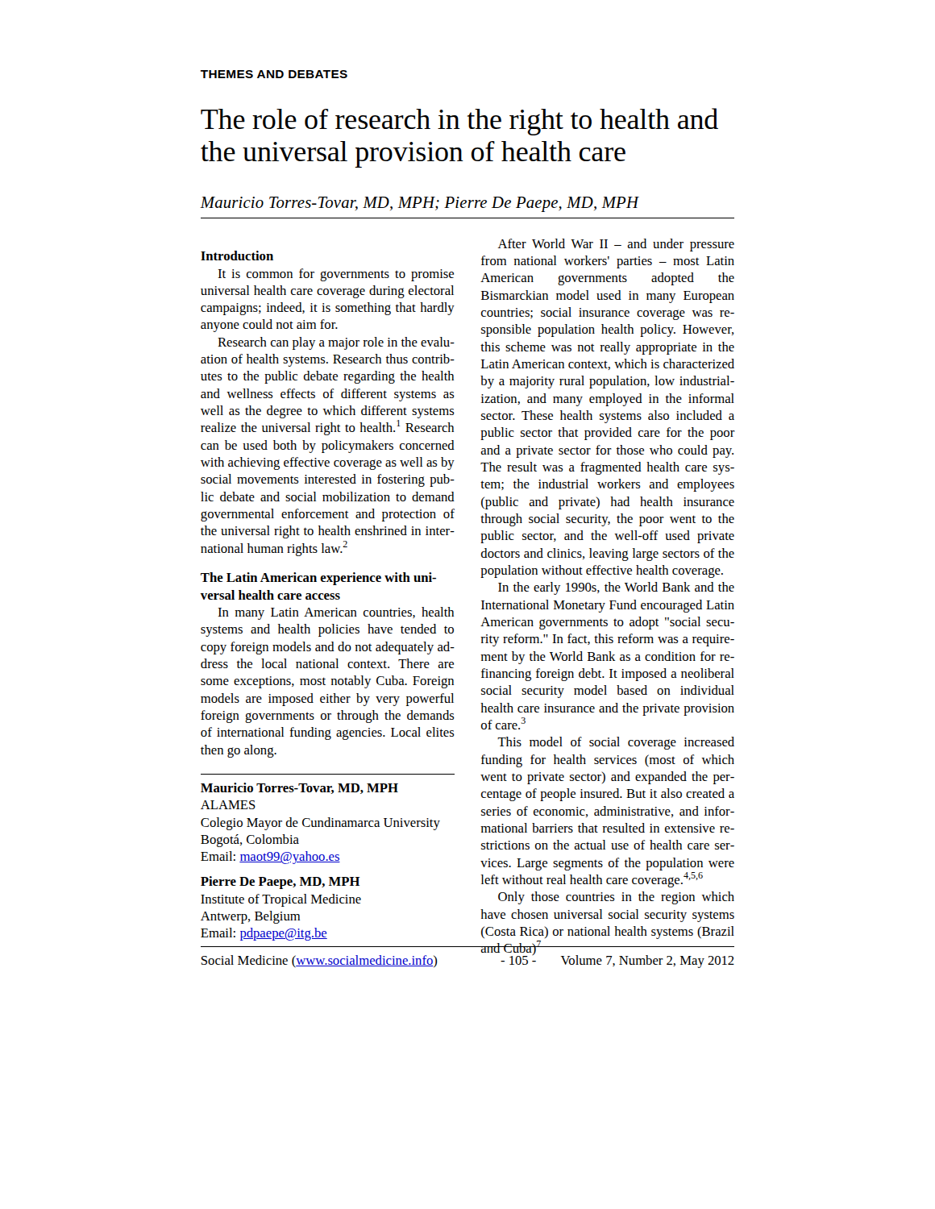THEMES AND DEBATES
The role of research in the right to health and the universal provision of health care
Mauricio Torres-Tovar, MD, MPH; Pierre De Paepe, MD, MPH
Introduction
It is common for governments to promise universal health care coverage during electoral campaigns; indeed, it is something that hardly anyone could not aim for.
Research can play a major role in the evaluation of health systems. Research thus contributes to the public debate regarding the health and wellness effects of different systems as well as the degree to which different systems realize the universal right to health.1 Research can be used both by policymakers concerned with achieving effective coverage as well as by social movements interested in fostering public debate and social mobilization to demand governmental enforcement and protection of the universal right to health enshrined in international human rights law.2
The Latin American experience with universal health care access
In many Latin American countries, health systems and health policies have tended to copy foreign models and do not adequately address the local national context. There are some exceptions, most notably Cuba. Foreign models are imposed either by very powerful foreign governments or through the demands of international funding agencies. Local elites then go along.
Mauricio Torres-Tovar, MD, MPH
ALAMES
Colegio Mayor de Cundinamarca University
Bogotá, Colombia
Email: maot99@yahoo.es
Pierre De Paepe, MD, MPH
Institute of Tropical Medicine
Antwerp, Belgium
Email: pdpaepe@itg.be
After World War II – and under pressure from national workers' parties – most Latin American governments adopted the Bismarckian model used in many European countries; social insurance coverage was responsible population health policy. However, this scheme was not really appropriate in the Latin American context, which is characterized by a majority rural population, low industrialization, and many employed in the informal sector. These health systems also included a public sector that provided care for the poor and a private sector for those who could pay. The result was a fragmented health care system; the industrial workers and employees (public and private) had health insurance through social security, the poor went to the public sector, and the well-off used private doctors and clinics, leaving large sectors of the population without effective health coverage.
In the early 1990s, the World Bank and the International Monetary Fund encouraged Latin American governments to adopt "social security reform." In fact, this reform was a requirement by the World Bank as a condition for refinancing foreign debt. It imposed a neoliberal social security model based on individual health care insurance and the private provision of care.3
This model of social coverage increased funding for health services (most of which went to private sector) and expanded the percentage of people insured. But it also created a series of economic, administrative, and informational barriers that resulted in extensive restrictions on the actual use of health care services. Large segments of the population were left without real health care coverage.4,5,6
Only those countries in the region which have chosen universal social security systems (Costa Rica) or national health systems (Brazil and Cuba)7
Social Medicine (www.socialmedicine.info)
- 105 -
Volume 7, Number 2, May 2012